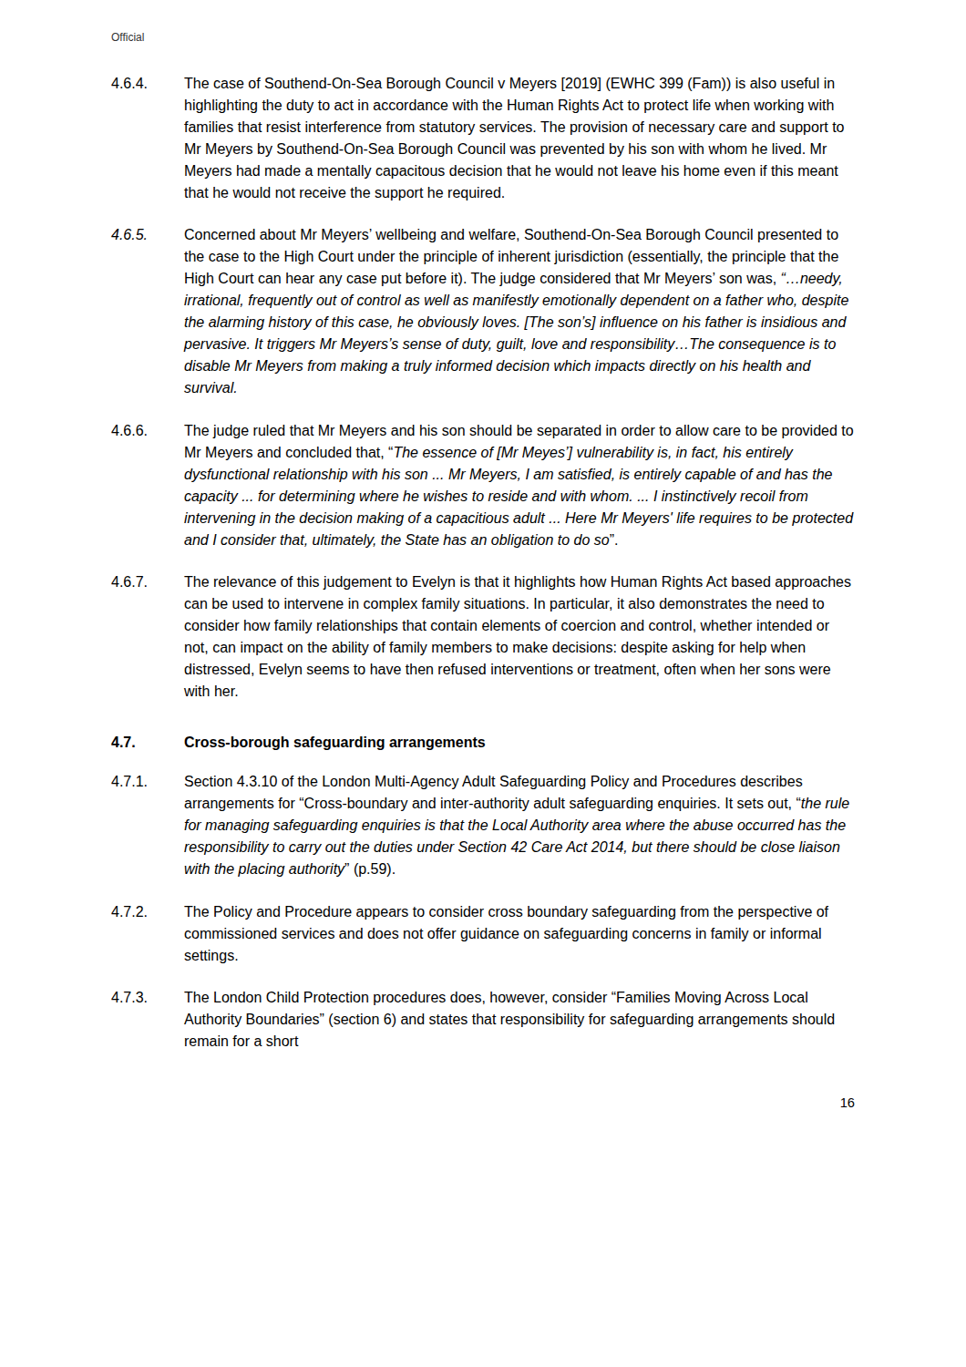Official
4.6.4.
The case of Southend-On-Sea Borough Council v Meyers [2019] (EWHC 399 (Fam)) is also useful in highlighting the duty to act in accordance with the Human Rights Act to protect life when working with families that resist interference from statutory services. The provision of necessary care and support to Mr Meyers by Southend-On-Sea Borough Council was prevented by his son with whom he lived. Mr Meyers had made a mentally capacitous decision that he would not leave his home even if this meant that he would not receive the support he required.
4.6.5.
Concerned about Mr Meyers’ wellbeing and welfare, Southend-On-Sea Borough Council presented to the case to the High Court under the principle of inherent jurisdiction (essentially, the principle that the High Court can hear any case put before it). The judge considered that Mr Meyers’ son was, “…needy, irrational, frequently out of control as well as manifestly emotionally dependent on a father who, despite the alarming history of this case, he obviously loves. [The son’s] influence on his father is insidious and pervasive. It triggers Mr Meyers’s sense of duty, guilt, love and responsibility…The consequence is to disable Mr Meyers from making a truly informed decision which impacts directly on his health and survival.
4.6.6.
The judge ruled that Mr Meyers and his son should be separated in order to allow care to be provided to Mr Meyers and concluded that, “The essence of [Mr Meyes’] vulnerability is, in fact, his entirely dysfunctional relationship with his son ... Mr Meyers, I am satisfied, is entirely capable of and has the capacity ... for determining where he wishes to reside and with whom. ... I instinctively recoil from intervening in the decision making of a capacitious adult ... Here Mr Meyers' life requires to be protected and I consider that, ultimately, the State has an obligation to do so”.
4.6.7.
The relevance of this judgement to Evelyn is that it highlights how Human Rights Act based approaches can be used to intervene in complex family situations. In particular, it also demonstrates the need to consider how family relationships that contain elements of coercion and control, whether intended or not, can impact on the ability of family members to make decisions: despite asking for help when distressed, Evelyn seems to have then refused interventions or treatment, often when her sons were with her.
4.7.
Cross-borough safeguarding arrangements
4.7.1.
Section 4.3.10 of the London Multi-Agency Adult Safeguarding Policy and Procedures describes arrangements for “Cross-boundary and inter-authority adult safeguarding enquiries. It sets out, “the rule for managing safeguarding enquiries is that the Local Authority area where the abuse occurred has the responsibility to carry out the duties under Section 42 Care Act 2014, but there should be close liaison with the placing authority” (p.59).
4.7.2.
The Policy and Procedure appears to consider cross boundary safeguarding from the perspective of commissioned services and does not offer guidance on safeguarding concerns in family or informal settings.
4.7.3.
The London Child Protection procedures does, however, consider “Families Moving Across Local Authority Boundaries” (section 6) and states that responsibility for safeguarding arrangements should remain for a short
16